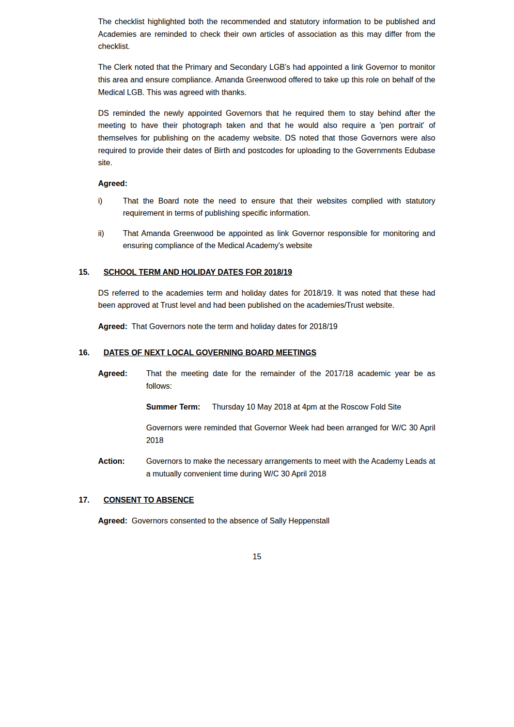The checklist highlighted both the recommended and statutory information to be published and Academies are reminded to check their own articles of association as this may differ from the checklist.
The Clerk noted that the Primary and Secondary LGB's had appointed a link Governor to monitor this area and ensure compliance. Amanda Greenwood offered to take up this role on behalf of the Medical LGB. This was agreed with thanks.
DS reminded the newly appointed Governors that he required them to stay behind after the meeting to have their photograph taken and that he would also require a 'pen portrait' of themselves for publishing on the academy website. DS noted that those Governors were also required to provide their dates of Birth and postcodes for uploading to the Governments Edubase site.
Agreed:
i) That the Board note the need to ensure that their websites complied with statutory requirement in terms of publishing specific information.
ii) That Amanda Greenwood be appointed as link Governor responsible for monitoring and ensuring compliance of the Medical Academy's website
15.
School Term and Holiday Dates for 2018/19
DS referred to the academies term and holiday dates for 2018/19. It was noted that these had been approved at Trust level and had been published on the academies/Trust website.
Agreed: That Governors note the term and holiday dates for 2018/19
16.
Dates of Next Local Governing Board Meetings
Agreed: That the meeting date for the remainder of the 2017/18 academic year be as follows:
Summer Term: Thursday 10 May 2018 at 4pm at the Roscow Fold Site
Governors were reminded that Governor Week had been arranged for W/C 30 April 2018
Action: Governors to make the necessary arrangements to meet with the Academy Leads at a mutually convenient time during W/C 30 April 2018
17.
Consent to Absence
Agreed: Governors consented to the absence of Sally Heppenstall
15